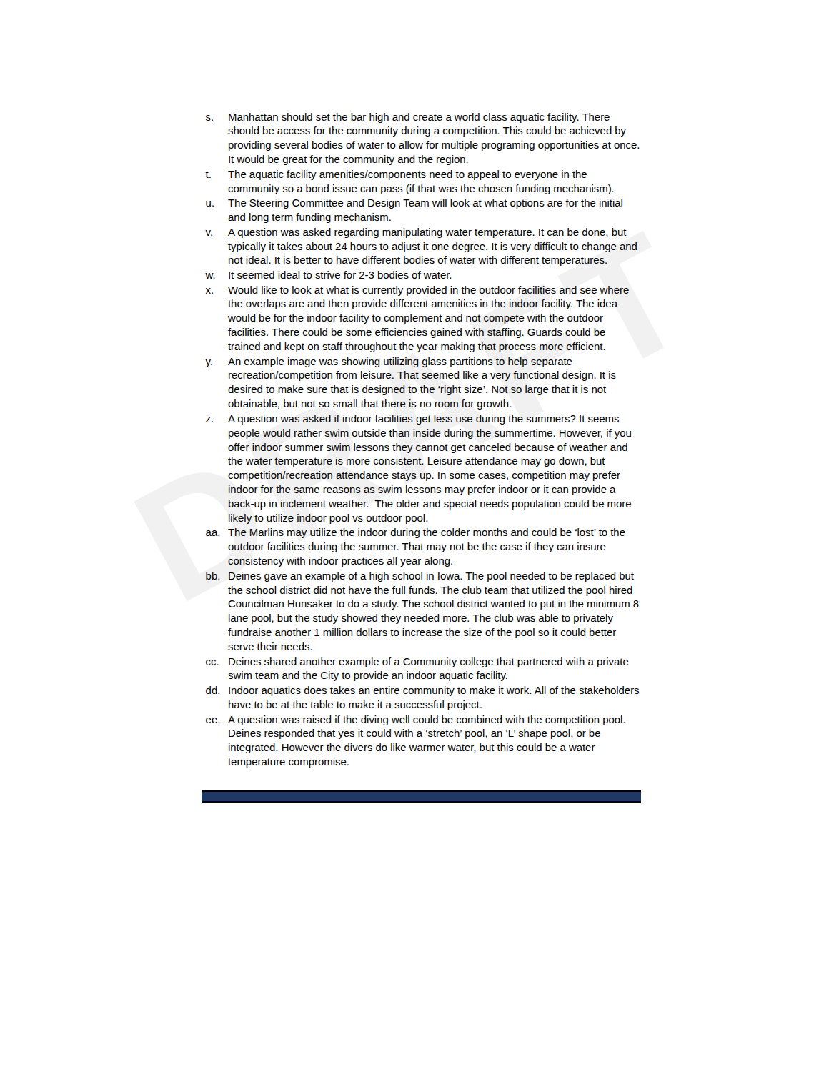DRAFT
s. Manhattan should set the bar high and create a world class aquatic facility. There should be access for the community during a competition. This could be achieved by providing several bodies of water to allow for multiple programing opportunities at once. It would be great for the community and the region.
t. The aquatic facility amenities/components need to appeal to everyone in the community so a bond issue can pass (if that was the chosen funding mechanism).
u. The Steering Committee and Design Team will look at what options are for the initial and long term funding mechanism.
v. A question was asked regarding manipulating water temperature. It can be done, but typically it takes about 24 hours to adjust it one degree. It is very difficult to change and not ideal. It is better to have different bodies of water with different temperatures.
w. It seemed ideal to strive for 2-3 bodies of water.
x. Would like to look at what is currently provided in the outdoor facilities and see where the overlaps are and then provide different amenities in the indoor facility. The idea would be for the indoor facility to complement and not compete with the outdoor facilities. There could be some efficiencies gained with staffing. Guards could be trained and kept on staff throughout the year making that process more efficient.
y. An example image was showing utilizing glass partitions to help separate recreation/competition from leisure. That seemed like a very functional design. It is desired to make sure that is designed to the ‘right size’. Not so large that it is not obtainable, but not so small that there is no room for growth.
z. A question was asked if indoor facilities get less use during the summers? It seems people would rather swim outside than inside during the summertime. However, if you offer indoor summer swim lessons they cannot get canceled because of weather and the water temperature is more consistent. Leisure attendance may go down, but competition/recreation attendance stays up. In some cases, competition may prefer indoor for the same reasons as swim lessons may prefer indoor or it can provide a back-up in inclement weather. The older and special needs population could be more likely to utilize indoor pool vs outdoor pool.
aa. The Marlins may utilize the indoor during the colder months and could be ‘lost’ to the outdoor facilities during the summer. That may not be the case if they can insure consistency with indoor practices all year along.
bb. Deines gave an example of a high school in Iowa. The pool needed to be replaced but the school district did not have the full funds. The club team that utilized the pool hired Councilman Hunsaker to do a study. The school district wanted to put in the minimum 8 lane pool, but the study showed they needed more. The club was able to privately fundraise another 1 million dollars to increase the size of the pool so it could better serve their needs.
cc. Deines shared another example of a Community college that partnered with a private swim team and the City to provide an indoor aquatic facility.
dd. Indoor aquatics does takes an entire community to make it work. All of the stakeholders have to be at the table to make it a successful project.
ee. A question was raised if the diving well could be combined with the competition pool. Deines responded that yes it could with a ‘stretch’ pool, an ‘L’ shape pool, or be integrated. However the divers do like warmer water, but this could be a water temperature compromise.